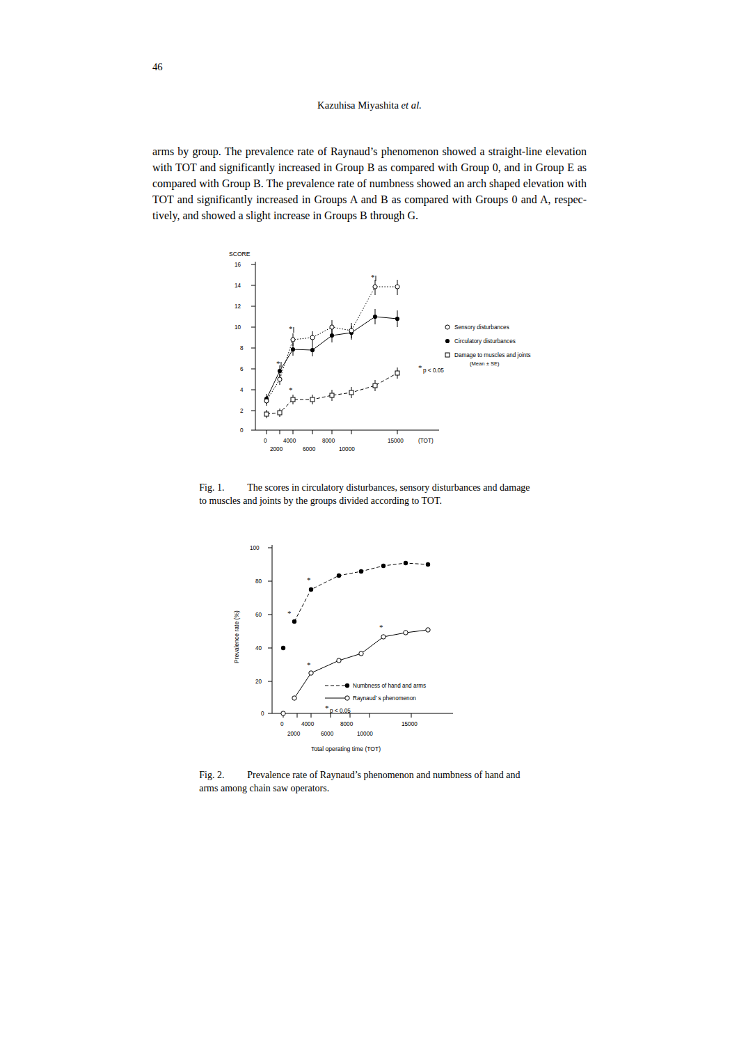46
Kazuhisa Miyashita et al.
arms by group. The prevalence rate of Raynaud’s phenomenon showed a straight-line elevation with TOT and significantly increased in Group B as compared with Group 0, and in Group E as compared with Group B. The prevalence rate of numbness showed an arch shaped elevation with TOT and significantly increased in Groups A and B as compared with Groups 0 and A, respectively, and showed a slight increase in Groups B through G.
SCORE 16 14 12 10 8 6 4 2 0 0 4000 8000 15000 2000 6000 10000 (TOT) * * * * Sensory disturbances Circulatory disturbances Damage to muscles and joints (Mean ± SE) * p < 0.05
Fig. 1. The scores in circulatory disturbances, sensory disturbances and damage to muscles and joints by the groups divided according to TOT.
100 80 60 40 20 0 Prevalence rate (%) 0 4000 8000 15000 2000 6000 10000 Total operating time (TOT) * * * * Numbness of hand and arms Raynaud’ s phenomenon * p < 0.05
Fig. 2. Prevalence rate of Raynaud’s phenomenon and numbness of hand and arms among chain saw operators.